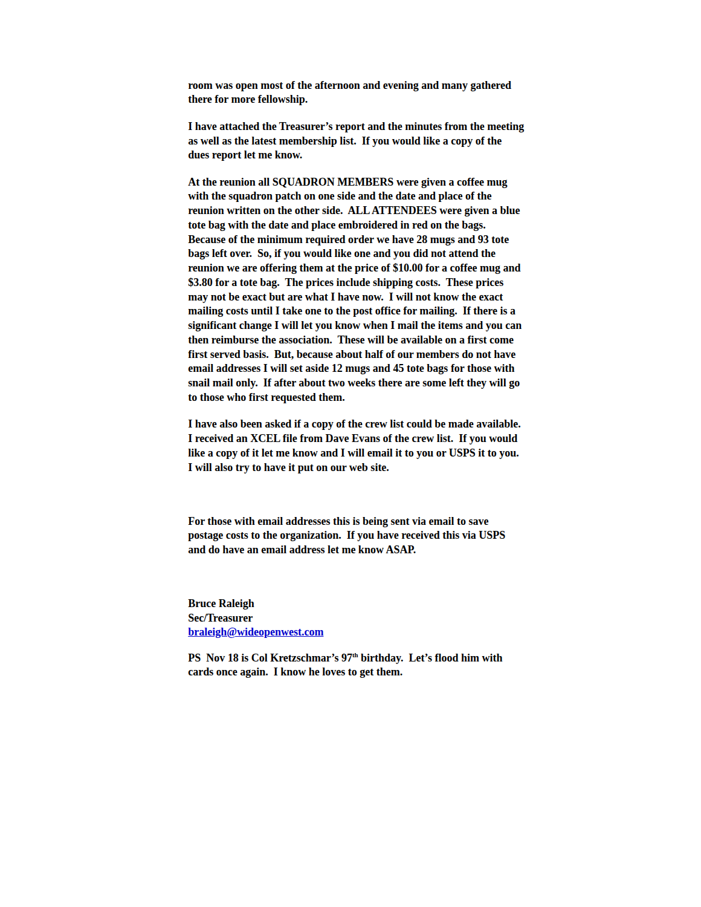room was open most of the afternoon and evening and many gathered there for more fellowship.
I have attached the Treasurer’s report and the minutes from the meeting as well as the latest membership list. If you would like a copy of the dues report let me know.
At the reunion all SQUADRON MEMBERS were given a coffee mug with the squadron patch on one side and the date and place of the reunion written on the other side. ALL ATTENDEES were given a blue tote bag with the date and place embroidered in red on the bags. Because of the minimum required order we have 28 mugs and 93 tote bags left over. So, if you would like one and you did not attend the reunion we are offering them at the price of $10.00 for a coffee mug and $3.80 for a tote bag. The prices include shipping costs. These prices may not be exact but are what I have now. I will not know the exact mailing costs until I take one to the post office for mailing. If there is a significant change I will let you know when I mail the items and you can then reimburse the association. These will be available on a first come first served basis. But, because about half of our members do not have email addresses I will set aside 12 mugs and 45 tote bags for those with snail mail only. If after about two weeks there are some left they will go to those who first requested them.
I have also been asked if a copy of the crew list could be made available. I received an XCEL file from Dave Evans of the crew list. If you would like a copy of it let me know and I will email it to you or USPS it to you. I will also try to have it put on our web site.
For those with email addresses this is being sent via email to save postage costs to the organization. If you have received this via USPS and do have an email address let me know ASAP.
Bruce Raleigh
Sec/Treasurer
braleigh@wideopenwest.com
PS Nov 18 is Col Kretzschmar’s 97th birthday. Let’s flood him with cards once again. I know he loves to get them.